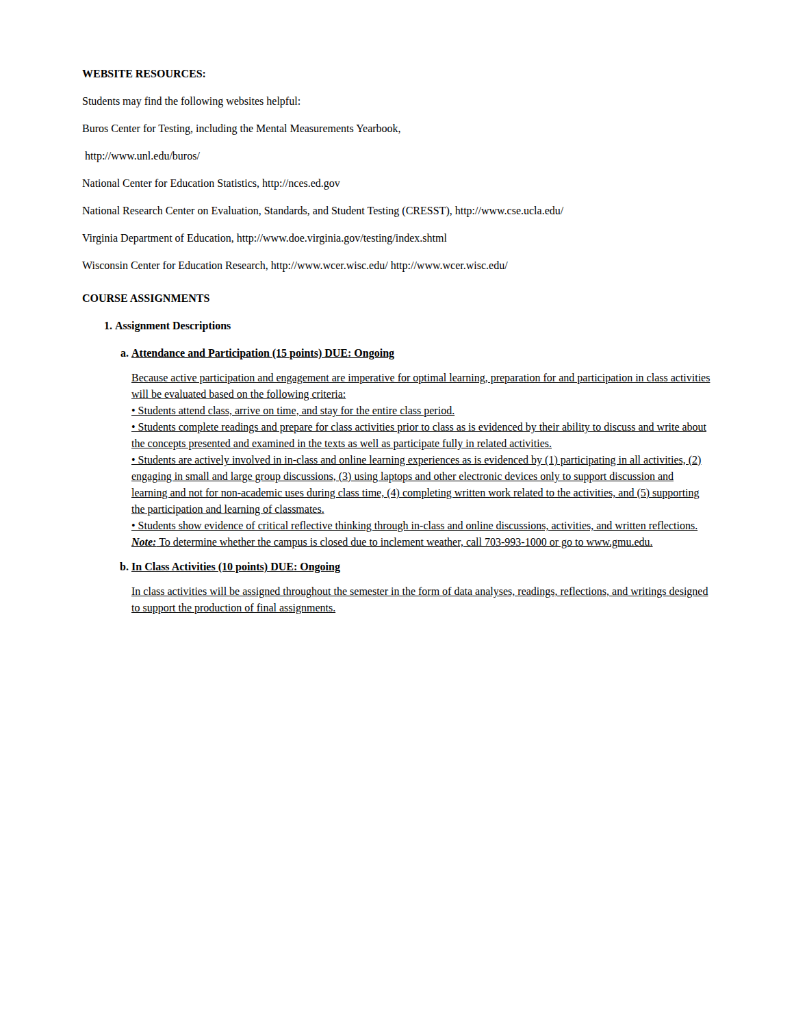WEBSITE RESOURCES:
Students may find the following websites helpful:
Buros Center for Testing, including the Mental Measurements Yearbook,
http://www.unl.edu/buros/
National Center for Education Statistics, http://nces.ed.gov
National Research Center on Evaluation, Standards, and Student Testing (CRESST), http://www.cse.ucla.edu/
Virginia Department of Education, http://www.doe.virginia.gov/testing/index.shtml
Wisconsin Center for Education Research, http://www.wcer.wisc.edu/ http://www.wcer.wisc.edu/
COURSE ASSIGNMENTS
Assignment Descriptions
Attendance and Participation (15 points) DUE: Ongoing
Because active participation and engagement are imperative for optimal learning, preparation for and participation in class activities will be evaluated based on the following criteria:
• Students attend class, arrive on time, and stay for the entire class period.
• Students complete readings and prepare for class activities prior to class as is evidenced by their ability to discuss and write about the concepts presented and examined in the texts as well as participate fully in related activities.
• Students are actively involved in in-class and online learning experiences as is evidenced by (1) participating in all activities, (2) engaging in small and large group discussions, (3) using laptops and other electronic devices only to support discussion and learning and not for non-academic uses during class time, (4) completing written work related to the activities, and (5) supporting the participation and learning of classmates.
• Students show evidence of critical reflective thinking through in-class and online discussions, activities, and written reflections. Note: To determine whether the campus is closed due to inclement weather, call 703-993-1000 or go to www.gmu.edu.
In Class Activities (10 points) DUE: Ongoing
In class activities will be assigned throughout the semester in the form of data analyses, readings, reflections, and writings designed to support the production of final assignments.